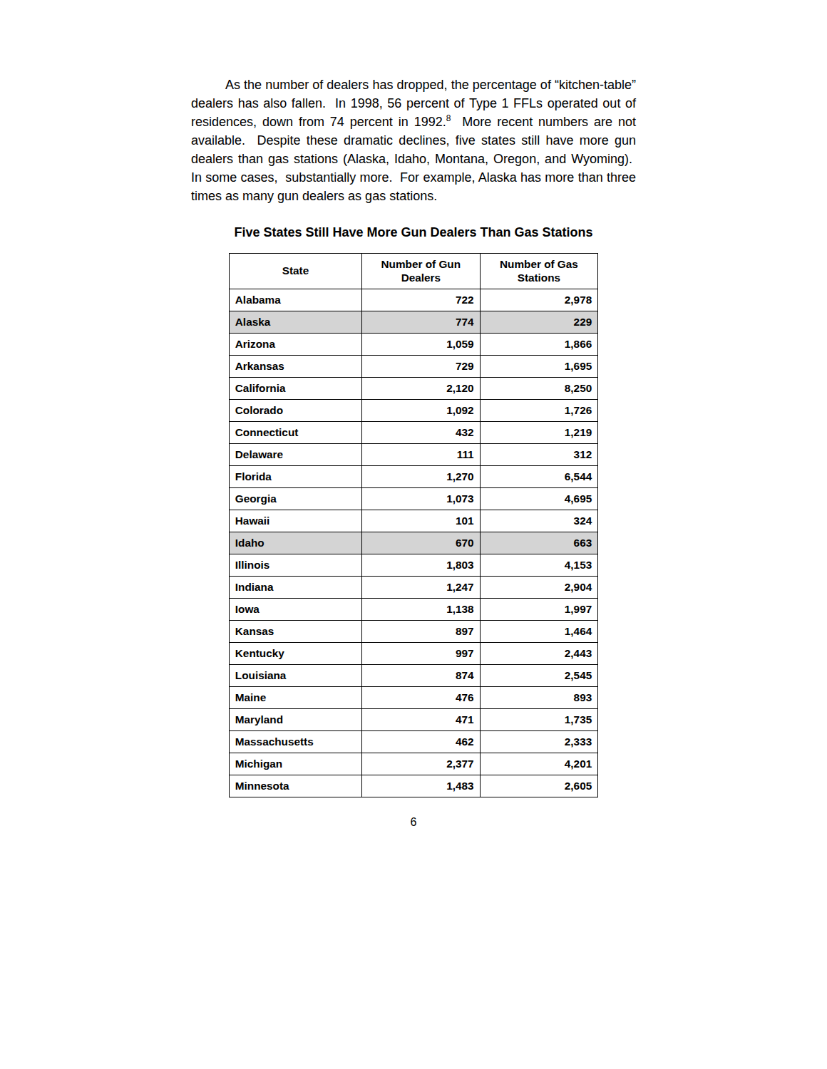As the number of dealers has dropped, the percentage of “kitchen-table” dealers has also fallen. In 1998, 56 percent of Type 1 FFLs operated out of residences, down from 74 percent in 1992.8 More recent numbers are not available. Despite these dramatic declines, five states still have more gun dealers than gas stations (Alaska, Idaho, Montana, Oregon, and Wyoming). In some cases, substantially more. For example, Alaska has more than three times as many gun dealers as gas stations.
Five States Still Have More Gun Dealers Than Gas Stations
| State | Number of Gun Dealers | Number of Gas Stations |
| --- | --- | --- |
| Alabama | 722 | 2,978 |
| Alaska | 774 | 229 |
| Arizona | 1,059 | 1,866 |
| Arkansas | 729 | 1,695 |
| California | 2,120 | 8,250 |
| Colorado | 1,092 | 1,726 |
| Connecticut | 432 | 1,219 |
| Delaware | 111 | 312 |
| Florida | 1,270 | 6,544 |
| Georgia | 1,073 | 4,695 |
| Hawaii | 101 | 324 |
| Idaho | 670 | 663 |
| Illinois | 1,803 | 4,153 |
| Indiana | 1,247 | 2,904 |
| Iowa | 1,138 | 1,997 |
| Kansas | 897 | 1,464 |
| Kentucky | 997 | 2,443 |
| Louisiana | 874 | 2,545 |
| Maine | 476 | 893 |
| Maryland | 471 | 1,735 |
| Massachusetts | 462 | 2,333 |
| Michigan | 2,377 | 4,201 |
| Minnesota | 1,483 | 2,605 |
6